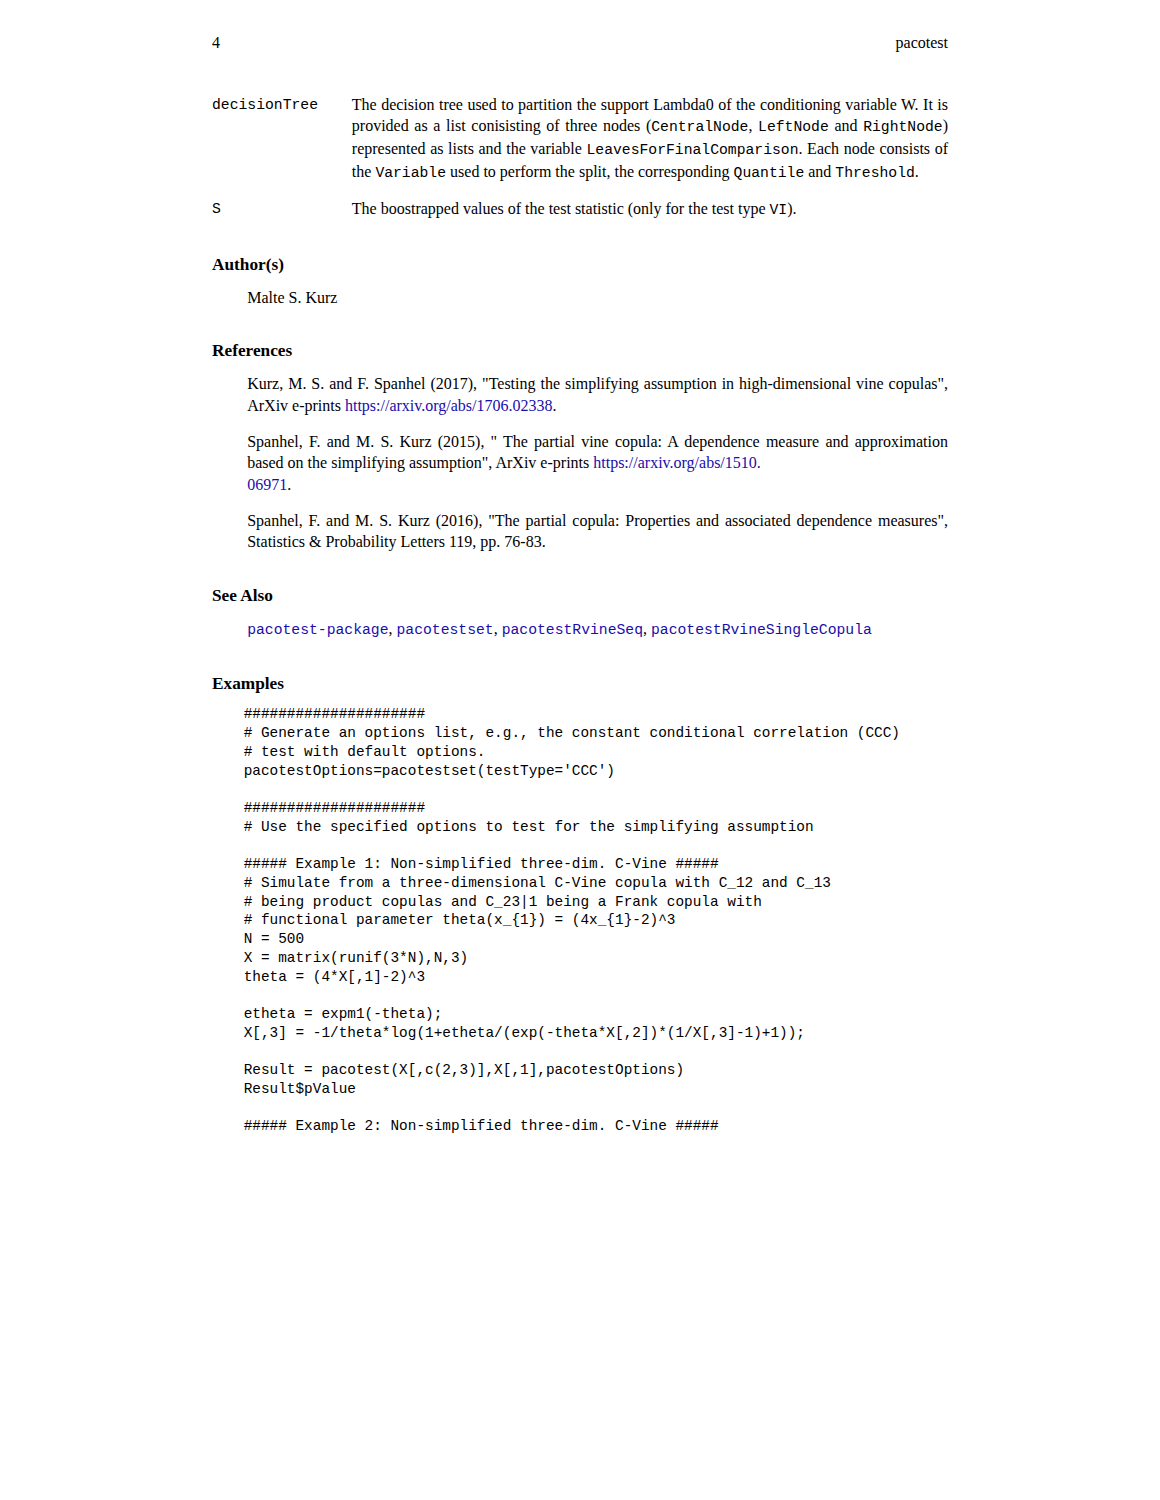4 pacotest
decisionTree
The decision tree used to partition the support Lambda0 of the conditioning variable W. It is provided as a list conisisting of three nodes (CentralNode, LeftNode and RightNode) represented as lists and the variable LeavesForFinalComparison. Each node consists of the Variable used to perform the split, the corresponding Quantile and Threshold.
S
The boostrapped values of the test statistic (only for the test type VI).
Author(s)
Malte S. Kurz
References
Kurz, M. S. and F. Spanhel (2017), "Testing the simplifying assumption in high-dimensional vine copulas", ArXiv e-prints https://arxiv.org/abs/1706.02338.
Spanhel, F. and M. S. Kurz (2015), " The partial vine copula: A dependence measure and approximation based on the simplifying assumption", ArXiv e-prints https://arxiv.org/abs/1510.
06971.
Spanhel, F. and M. S. Kurz (2016), "The partial copula: Properties and associated dependence measures", Statistics & Probability Letters 119, pp. 76-83.
See Also
pacotest-package, pacotestset, pacotestRvineSeq, pacotestRvineSingleCopula
Examples
#####################
# Generate an options list, e.g., the constant conditional correlation (CCC)
# test with default options.
pacotestOptions=pacotestset(testType='CCC')

#####################
# Use the specified options to test for the simplifying assumption

##### Example 1: Non-simplified three-dim. C-Vine #####
# Simulate from a three-dimensional C-Vine copula with C_12 and C_13
# being product copulas and C_23|1 being a Frank copula with
# functional parameter theta(x_{1}) = (4x_{1}-2)^3
N = 500
X = matrix(runif(3*N),N,3)
theta = (4*X[,1]-2)^3

etheta = expm1(-theta);
X[,3] = -1/theta*log(1+etheta/(exp(-theta*X[,2])*(1/X[,3]-1)+1));

Result = pacotest(X[,c(2,3)],X[,1],pacotestOptions)
Result$pValue

##### Example 2: Non-simplified three-dim. C-Vine #####